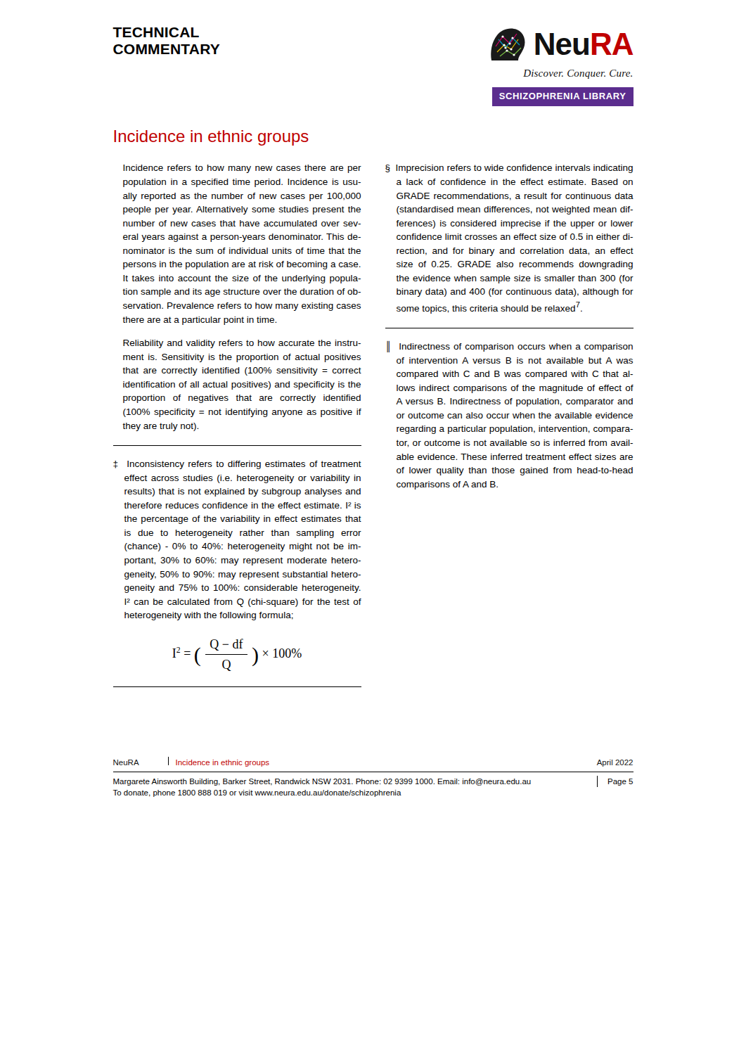TECHNICAL
COMMENTARY
Neu RA
Discover. Conquer. Cure.
SCHIZOPHRENIA LIBRARY
Incidence in ethnic groups
Incidence refers to how many new cases there are per population in a specified time period. Incidence is usually reported as the number of new cases per 100,000 people per year. Alternatively some studies present the number of new cases that have accumulated over several years against a person-years denominator. This denominator is the sum of individual units of time that the persons in the population are at risk of becoming a case. It takes into account the size of the underlying population sample and its age structure over the duration of observation. Prevalence refers to how many existing cases there are at a particular point in time.
Reliability and validity refers to how accurate the instrument is. Sensitivity is the proportion of actual positives that are correctly identified (100% sensitivity = correct identification of all actual positives) and specificity is the proportion of negatives that are correctly identified (100% specificity = not identifying anyone as positive if they are truly not).
‡ Inconsistency refers to differing estimates of treatment effect across studies (i.e. heterogeneity or variability in results) that is not explained by subgroup analyses and therefore reduces confidence in the effect estimate. I² is the percentage of the variability in effect estimates that is due to heterogeneity rather than sampling error (chance) - 0% to 40%: heterogeneity might not be important, 30% to 60%: may represent moderate heterogeneity, 50% to 90%: may represent substantial heterogeneity and 75% to 100%: considerable heterogeneity. I² can be calculated from Q (chi-square) for the test of heterogeneity with the following formula;
I2 = ( Q − df Q ) × 100%
§ Imprecision refers to wide confidence intervals indicating a lack of confidence in the effect estimate. Based on GRADE recommendations, a result for continuous data (standardised mean differences, not weighted mean differences) is considered imprecise if the upper or lower confidence limit crosses an effect size of 0.5 in either direction, and for binary and correlation data, an effect size of 0.25. GRADE also recommends downgrading the evidence when sample size is smaller than 300 (for binary data) and 400 (for continuous data), although for some topics, this criteria should be relaxed7.
║ Indirectness of comparison occurs when a comparison of intervention A versus B is not available but A was compared with C and B was compared with C that allows indirect comparisons of the magnitude of effect of A versus B. Indirectness of population, comparator and or outcome can also occur when the available evidence regarding a particular population, intervention, comparator, or outcome is not available so is inferred from available evidence. These inferred treatment effect sizes are of lower quality than those gained from head-to-head comparisons of A and B.
NeuRA Incidence in ethnic groups
April 2022
Margarete Ainsworth Building, Barker Street, Randwick NSW 2031. Phone: 02 9399 1000. Email: info@neura.edu.au
To donate, phone 1800 888 019 or visit www.neura.edu.au/donate/schizophrenia
Page 5